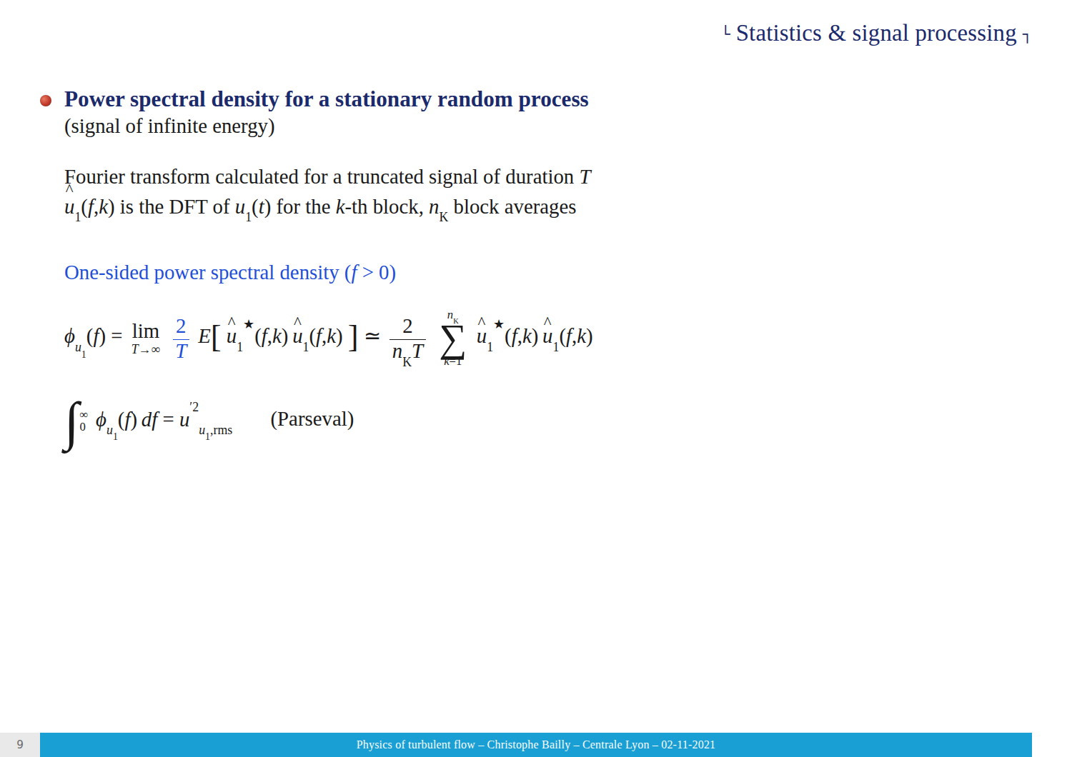└ Statistics & signal processing ┐
Power spectral density for a stationary random process
(signal of infinite energy)
Fourier transform calculated for a truncated signal of duration T ^u1(f,k) is the DFT of u1(t) for the k-th block, nK block averages
One-sided power spectral density (f > 0)
ϕu1(f) = lim T→∞ 2 T E[ ^u1★(f,k) ^u1(f,k) ] ≃ 2 nKT nK ∑ k=1 ^u1★(f,k) ^u1(f,k)
∫ ∞0 ϕu1(f) df = u′2u1,rms (Parseval)
9
Physics of turbulent flow – Christophe Bailly – Centrale Lyon – 02-11-2021